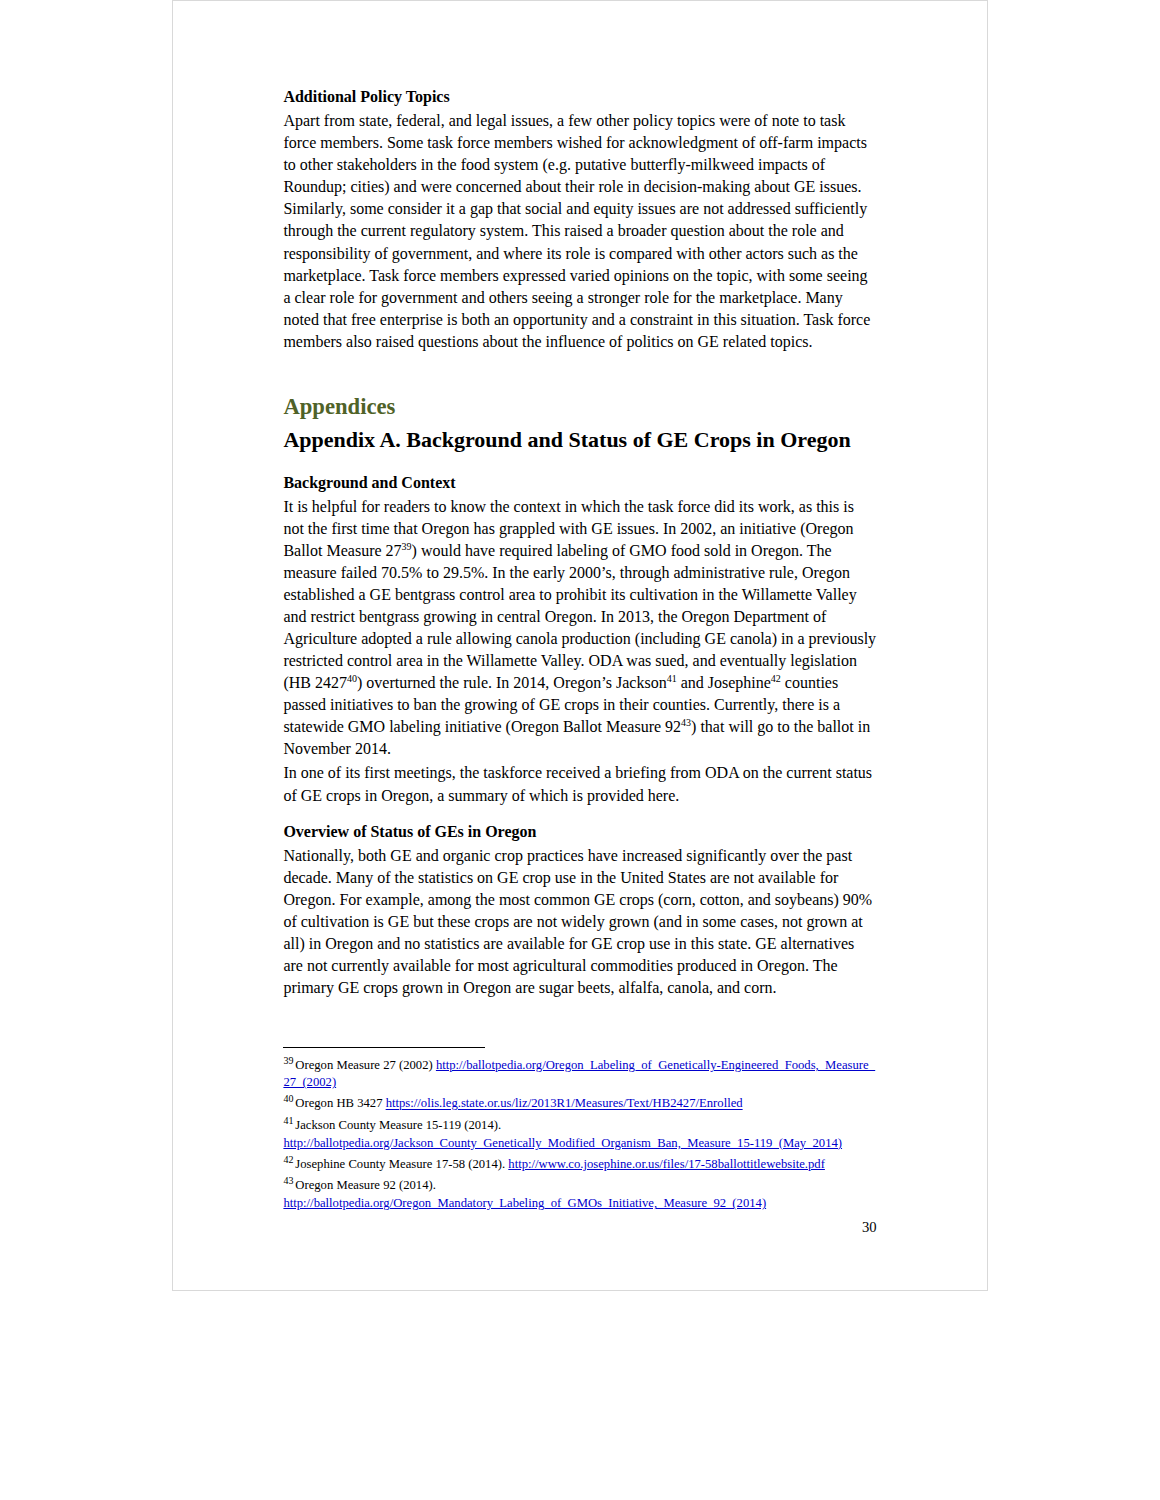Additional Policy Topics
Apart from state, federal, and legal issues, a few other policy topics were of note to task force members. Some task force members wished for acknowledgment of off-farm impacts to other stakeholders in the food system (e.g. putative butterfly-milkweed impacts of Roundup; cities) and were concerned about their role in decision-making about GE issues. Similarly, some consider it a gap that social and equity issues are not addressed sufficiently through the current regulatory system. This raised a broader question about the role and responsibility of government, and where its role is compared with other actors such as the marketplace. Task force members expressed varied opinions on the topic, with some seeing a clear role for government and others seeing a stronger role for the marketplace. Many noted that free enterprise is both an opportunity and a constraint in this situation. Task force members also raised questions about the influence of politics on GE related topics.
Appendices
Appendix A. Background and Status of GE Crops in Oregon
Background and Context
It is helpful for readers to know the context in which the task force did its work, as this is not the first time that Oregon has grappled with GE issues. In 2002, an initiative (Oregon Ballot Measure 2739) would have required labeling of GMO food sold in Oregon. The measure failed 70.5% to 29.5%. In the early 2000’s, through administrative rule, Oregon established a GE bentgrass control area to prohibit its cultivation in the Willamette Valley and restrict bentgrass growing in central Oregon. In 2013, the Oregon Department of Agriculture adopted a rule allowing canola production (including GE canola) in a previously restricted control area in the Willamette Valley. ODA was sued, and eventually legislation (HB 242740) overturned the rule. In 2014, Oregon’s Jackson41 and Josephine42 counties passed initiatives to ban the growing of GE crops in their counties. Currently, there is a statewide GMO labeling initiative (Oregon Ballot Measure 9243) that will go to the ballot in November 2014.
In one of its first meetings, the taskforce received a briefing from ODA on the current status of GE crops in Oregon, a summary of which is provided here.
Overview of Status of GEs in Oregon
Nationally, both GE and organic crop practices have increased significantly over the past decade. Many of the statistics on GE crop use in the United States are not available for Oregon. For example, among the most common GE crops (corn, cotton, and soybeans) 90% of cultivation is GE but these crops are not widely grown (and in some cases, not grown at all) in Oregon and no statistics are available for GE crop use in this state. GE alternatives are not currently available for most agricultural commodities produced in Oregon. The primary GE crops grown in Oregon are sugar beets, alfalfa, canola, and corn.
39 Oregon Measure 27 (2002) http://ballotpedia.org/Oregon_Labeling_of_Genetically-Engineered_Foods,_Measure_27_(2002)
40 Oregon HB 3427 https://olis.leg.state.or.us/liz/2013R1/Measures/Text/HB2427/Enrolled
41 Jackson County Measure 15-119 (2014).
http://ballotpedia.org/Jackson_County_Genetically_Modified_Organism_Ban,_Measure_15-119_(May_2014)
42 Josephine County Measure 17-58 (2014). http://www.co.josephine.or.us/files/17-58ballottitlewebsite.pdf
43 Oregon Measure 92 (2014).
http://ballotpedia.org/Oregon_Mandatory_Labeling_of_GMOs_Initiative,_Measure_92_(2014)
30